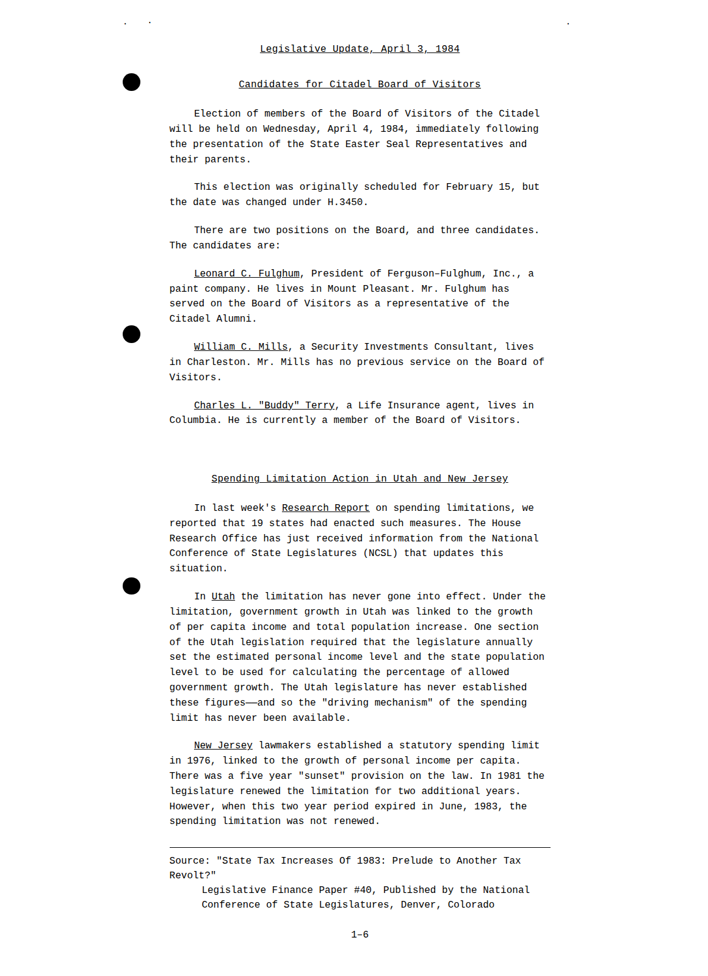. . .
Legislative Update, April 3, 1984
Candidates for Citadel Board of Visitors
Election of members of the Board of Visitors of the Citadel will be held on Wednesday, April 4, 1984, immediately following the presentation of the State Easter Seal Representatives and their parents.
This election was originally scheduled for February 15, but the date was changed under H.3450.
There are two positions on the Board, and three candidates. The candidates are:
Leonard C. Fulghum, President of Ferguson–Fulghum, Inc., a paint company. He lives in Mount Pleasant. Mr. Fulghum has served on the Board of Visitors as a representative of the Citadel Alumni.
William C. Mills, a Security Investments Consultant, lives in Charleston. Mr. Mills has no previous service on the Board of Visitors.
Charles L. "Buddy" Terry, a Life Insurance agent, lives in Columbia. He is currently a member of the Board of Visitors.
Spending Limitation Action in Utah and New Jersey
In last week's Research Report on spending limitations, we reported that 19 states had enacted such measures. The House Research Office has just received information from the National Conference of State Legislatures (NCSL) that updates this situation.
In Utah the limitation has never gone into effect. Under the limitation, government growth in Utah was linked to the growth of per capita income and total population increase. One section of the Utah legislation required that the legislature annually set the estimated personal income level and the state population level to be used for calculating the percentage of allowed government growth. The Utah legislature has never established these figures——and so the "driving mechanism" of the spending limit has never been available.
New Jersey lawmakers established a statutory spending limit in 1976, linked to the growth of personal income per capita. There was a five year "sunset" provision on the law. In 1981 the legislature renewed the limitation for two additional years. However, when this two year period expired in June, 1983, the spending limitation was not renewed.
Source: "State Tax Increases Of 1983: Prelude to Another Tax Revolt?"
Legislative Finance Paper #40, Published by the National
Conference of State Legislatures, Denver, Colorado
1–6